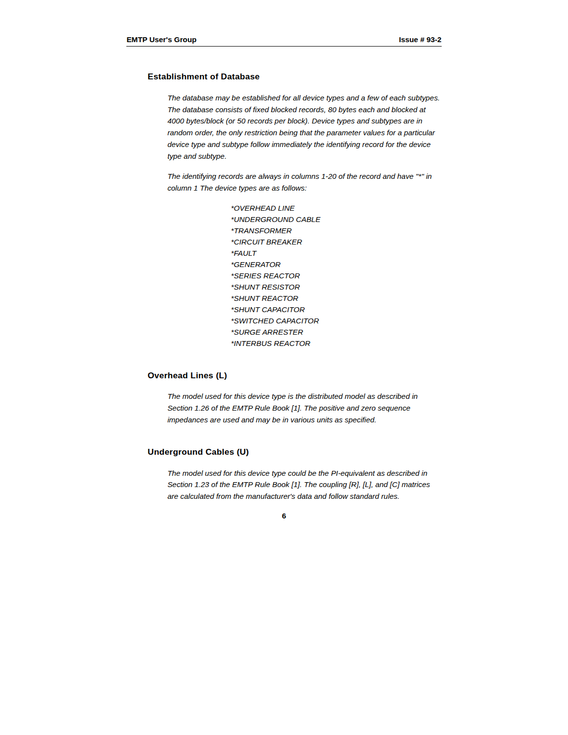EMTP User's Group Issue # 93-2
Establishment of Database
The database may be established for all device types and a few of each subtypes. The database consists of fixed blocked records, 80 bytes each and blocked at 4000 bytes/block (or 50 records per block). Device types and subtypes are in random order, the only restriction being that the parameter values for a particular device type and subtype follow immediately the identifying record for the device type and subtype.
The identifying records are always in columns 1-20 of the record and have "*" in column 1 The device types are as follows:
*OVERHEAD LINE
*UNDERGROUND CABLE
*TRANSFORMER
*CIRCUIT BREAKER
*FAULT
*GENERATOR
*SERIES REACTOR
*SHUNT RESISTOR
*SHUNT REACTOR
*SHUNT CAPACITOR
*SWITCHED CAPACITOR
*SURGE ARRESTER
*INTERBUS REACTOR
Overhead Lines (L)
The model used for this device type is the distributed model as described in Section 1.26 of the EMTP Rule Book [1]. The positive and zero sequence impedances are used and may be in various units as specified.
Underground Cables (U)
The model used for this device type could be the PI-equivalent as described in Section 1.23 of the EMTP Rule Book [1]. The coupling [R], [L], and [C] matrices are calculated from the manufacturer's data and follow standard rules.
6